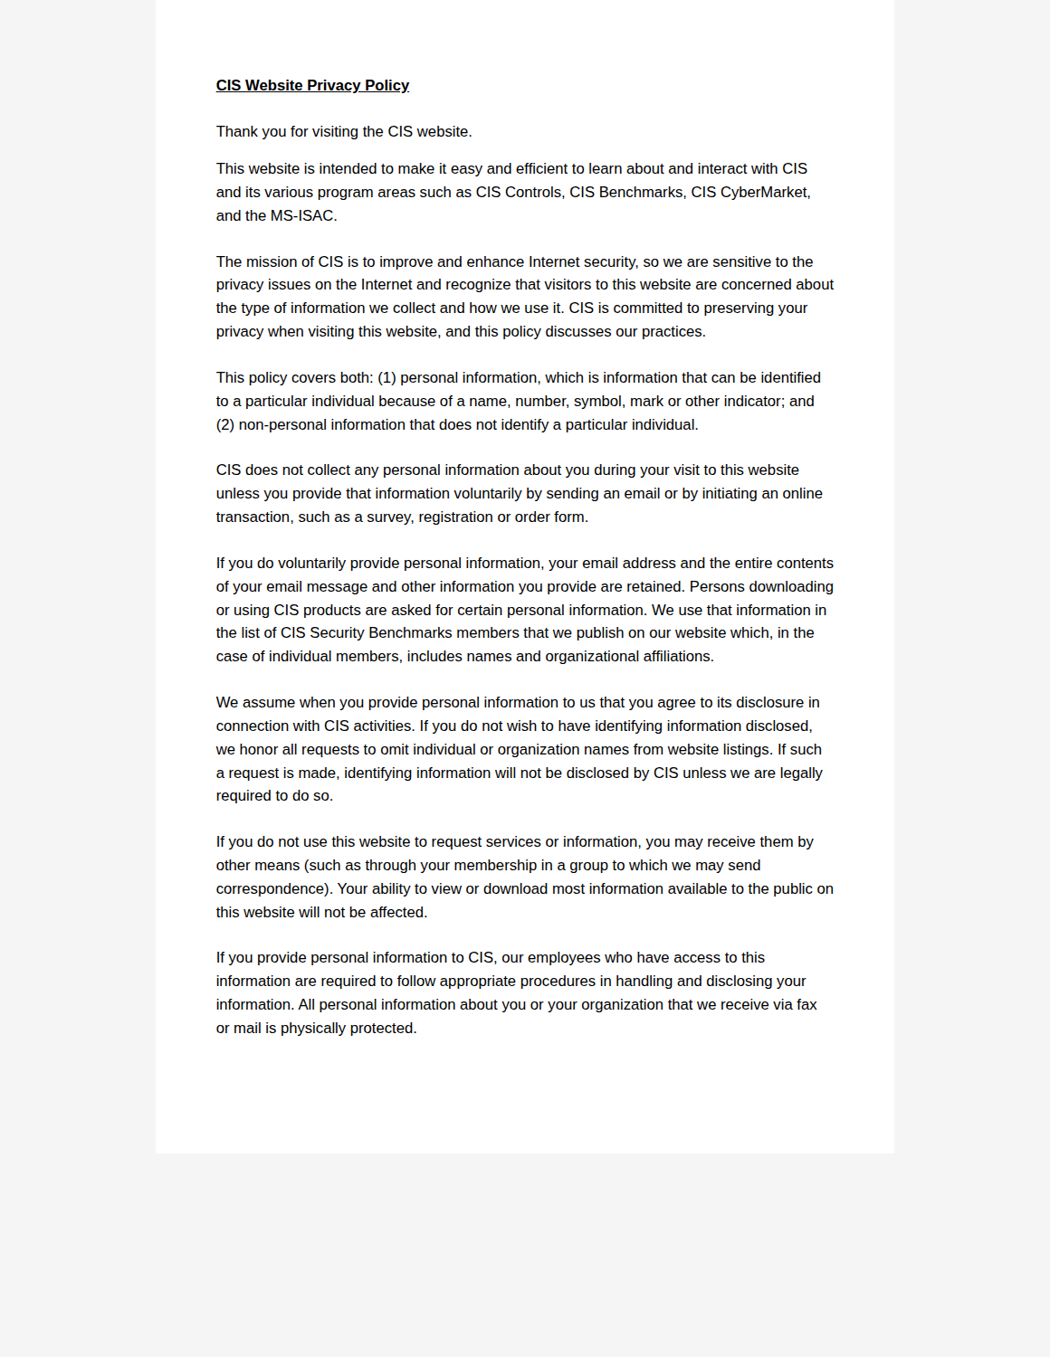CIS Website Privacy Policy
Thank you for visiting the CIS website.
This website is intended to make it easy and efficient to learn about and interact with CIS and its various program areas such as CIS Controls, CIS Benchmarks, CIS CyberMarket, and the MS-ISAC.
The mission of CIS is to improve and enhance Internet security, so we are sensitive to the privacy issues on the Internet and recognize that visitors to this website are concerned about the type of information we collect and how we use it. CIS is committed to preserving your privacy when visiting this website, and this policy discusses our practices.
This policy covers both: (1) personal information, which is information that can be identified to a particular individual because of a name, number, symbol, mark or other indicator; and (2) non-personal information that does not identify a particular individual.
CIS does not collect any personal information about you during your visit to this website unless you provide that information voluntarily by sending an email or by initiating an online transaction, such as a survey, registration or order form.
If you do voluntarily provide personal information, your email address and the entire contents of your email message and other information you provide are retained. Persons downloading or using CIS products are asked for certain personal information. We use that information in the list of CIS Security Benchmarks members that we publish on our website which, in the case of individual members, includes names and organizational affiliations.
We assume when you provide personal information to us that you agree to its disclosure in connection with CIS activities. If you do not wish to have identifying information disclosed, we honor all requests to omit individual or organization names from website listings. If such a request is made, identifying information will not be disclosed by CIS unless we are legally required to do so.
If you do not use this website to request services or information, you may receive them by other means (such as through your membership in a group to which we may send correspondence). Your ability to view or download most information available to the public on this website will not be affected.
If you provide personal information to CIS, our employees who have access to this information are required to follow appropriate procedures in handling and disclosing your information. All personal information about you or your organization that we receive via fax or mail is physically protected.